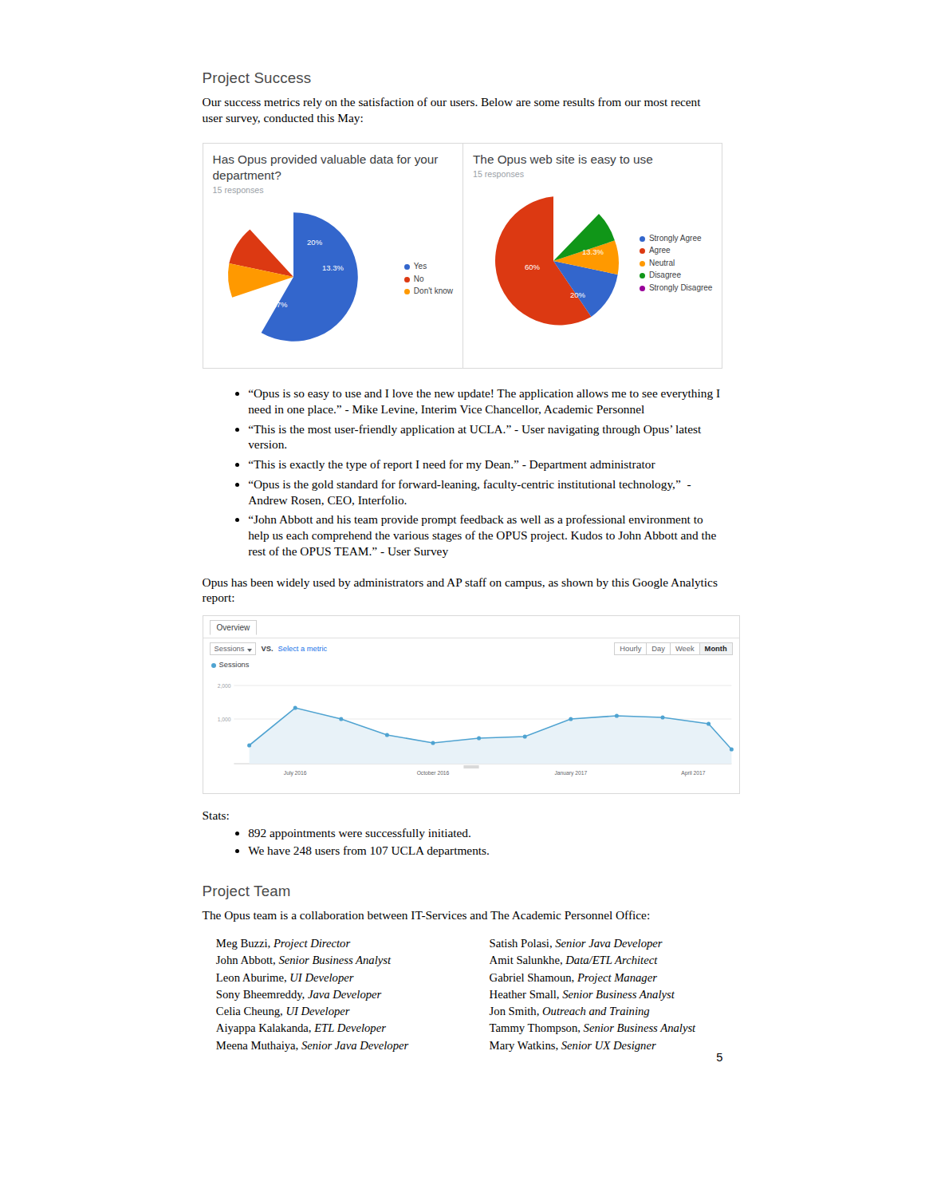Project Success
Our success metrics rely on the satisfaction of our users. Below are some results from our most recent user survey, conducted this May:
Has Opus provided valuable data for your department?
15 responses
66.7% 20% 13.3%
Yes
No
Don't know
The Opus web site is easy to use
15 responses
60% 20% 13.3%
Strongly Agree
Agree
Neutral
Disagree
Strongly Disagree
“Opus is so easy to use and I love the new update! The application allows me to see everything I need in one place.” - Mike Levine, Interim Vice Chancellor, Academic Personnel
“This is the most user-friendly application at UCLA.” - User navigating through Opus’ latest version.
“This is exactly the type of report I need for my Dean.” - Department administrator
“Opus is the gold standard for forward-leaning, faculty-centric institutional technology,” - Andrew Rosen, CEO, Interfolio.
“John Abbott and his team provide prompt feedback as well as a professional environment to help us each comprehend the various stages of the OPUS project. Kudos to John Abbott and the rest of the OPUS TEAM.” - User Survey
Opus has been widely used by administrators and AP staff on campus, as shown by this Google Analytics report:
Overview
Sessions
VS.
Select a metric
Hourly Day Week Month
Sessions
2,000 1,000 July 2016 October 2016 January 2017 April 2017
Stats:
892 appointments were successfully initiated.
We have 248 users from 107 UCLA departments.
Project Team
The Opus team is a collaboration between IT-Services and The Academic Personnel Office:
Meg Buzzi, Project Director
John Abbott, Senior Business Analyst
Leon Aburime, UI Developer
Sony Bheemreddy, Java Developer
Celia Cheung, UI Developer
Aiyappa Kalakanda, ETL Developer
Meena Muthaiya, Senior Java Developer
Satish Polasi, Senior Java Developer
Amit Salunkhe, Data/ETL Architect
Gabriel Shamoun, Project Manager
Heather Small, Senior Business Analyst
Jon Smith, Outreach and Training
Tammy Thompson, Senior Business Analyst
Mary Watkins, Senior UX Designer
5